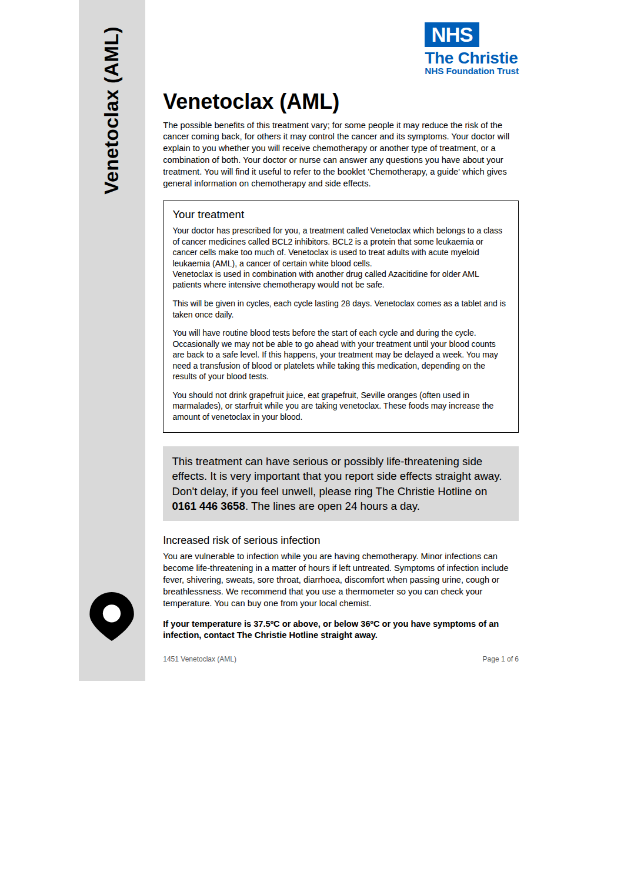Venetoclax (AML)
NHS
The Christie
NHS Foundation Trust
Venetoclax (AML)
The possible benefits of this treatment vary; for some people it may reduce the risk of the cancer coming back, for others it may control the cancer and its symptoms. Your doctor will explain to you whether you will receive chemotherapy or another type of treatment, or a combination of both. Your doctor or nurse can answer any questions you have about your treatment. You will find it useful to refer to the booklet 'Chemotherapy, a guide' which gives general information on chemotherapy and side effects.
Your treatment
Your doctor has prescribed for you, a treatment called Venetoclax which belongs to a class of cancer medicines called BCL2 inhibitors. BCL2 is a protein that some leukaemia or cancer cells make too much of. Venetoclax is used to treat adults with acute myeloid leukaemia (AML), a cancer of certain white blood cells.
Venetoclax is used in combination with another drug called Azacitidine for older AML patients where intensive chemotherapy would not be safe.
This will be given in cycles, each cycle lasting 28 days. Venetoclax comes as a tablet and is taken once daily.
You will have routine blood tests before the start of each cycle and during the cycle. Occasionally we may not be able to go ahead with your treatment until your blood counts are back to a safe level. If this happens, your treatment may be delayed a week. You may need a transfusion of blood or platelets while taking this medication, depending on the results of your blood tests.
You should not drink grapefruit juice, eat grapefruit, Seville oranges (often used in marmalades), or starfruit while you are taking venetoclax. These foods may increase the amount of venetoclax in your blood.
This treatment can have serious or possibly life-threatening side effects. It is very important that you report side effects straight away. Don't delay, if you feel unwell, please ring The Christie Hotline on 0161 446 3658. The lines are open 24 hours a day.
Increased risk of serious infection
You are vulnerable to infection while you are having chemotherapy. Minor infections can become life-threatening in a matter of hours if left untreated. Symptoms of infection include fever, shivering, sweats, sore throat, diarrhoea, discomfort when passing urine, cough or breathlessness. We recommend that you use a thermometer so you can check your temperature. You can buy one from your local chemist.
If your temperature is 37.5ºC or above, or below 36ºC or you have symptoms of an infection, contact The Christie Hotline straight away.
1451 Venetoclax (AML)
Page 1 of 6